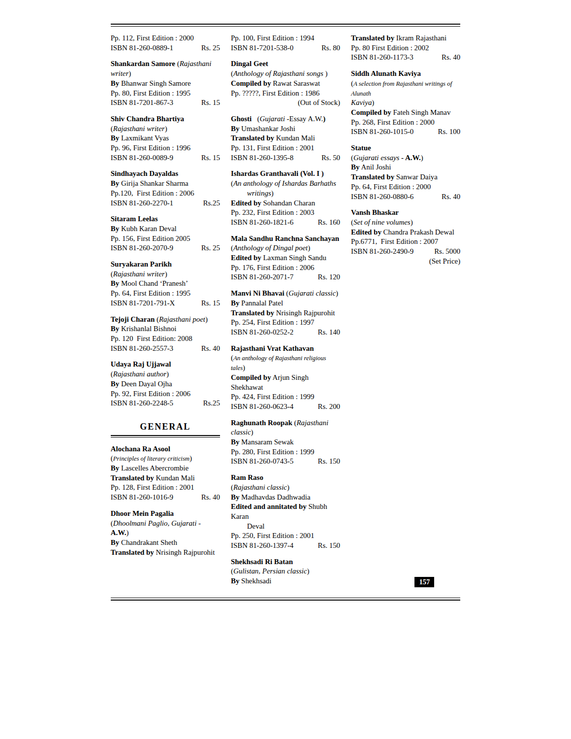Pp. 112, First Edition : 2000
ISBN 81-260-0889-1 Rs. 25
Shankardan Samore (Rajasthani writer)
By Bhanwar Singh Samore
Pp. 80, First Edition : 1995
ISBN 81-7201-867-3 Rs. 15
Shiv Chandra Bhartiya
(Rajasthani writer)
By Laxmikant Vyas
Pp. 96, First Edition : 1996
ISBN 81-260-0089-9 Rs. 15
Sindhayach Dayaldas
By Girija Shankar Sharma
Pp.120, First Edition : 2006
ISBN 81-260-2270-1 Rs.25
Sitaram Leelas
By Kubh Karan Deval
Pp. 156, First Edition 2005
ISBN 81-260-2070-9 Rs. 25
Suryakaran Parikh
(Rajasthani writer)
By Mool Chand ‘Pranesh’
Pp. 64, First Edition : 1995
ISBN 81-7201-791-X Rs. 15
Tejoji Charan (Rajasthani poet)
By Krishanlal Bishnoi
Pp. 120 First Edition: 2008
ISBN 81-260-2557-3 Rs. 40
Udaya Raj Ujjawal
(Rajasthani author)
By Deen Dayal Ojha
Pp. 92, First Edition : 2006
ISBN 81-260-2248-5 Rs.25
GENERAL
Alochana Ra Asool
(Principles of literary criticism)
By Lascelles Abercrombie
Translated by Kundan Mali
Pp. 128, First Edition : 2001
ISBN 81-260-1016-9 Rs. 40
Dhoor Mein Pagalia
(Dhoolmani Paglio, Gujarati - A.W.)
By Chandrakant Sheth
Translated by Nrisingh Rajpurohit
Pp. 100, First Edition : 1994
ISBN 81-7201-538-0 Rs. 80
Dingal Geet
(Anthology of Rajasthani songs )
Compiled by Rawat Saraswat
Pp. ?????, First Edition : 1986
(Out of Stock)
Ghosti (Gujarati -Essay A.W.)
By Umashankar Joshi
Translated by Kundan Mali
Pp. 131, First Edition : 2001
ISBN 81-260-1395-8 Rs. 50
Ishardas Granthavali (Vol. I )
(An anthology of Ishardas Barhaths
writings)
Edited by Sohandan Charan
Pp. 232, First Edition : 2003
ISBN 81-260-1821-6 Rs. 160
Mala Sandhu Ranchna Sanchayan
(Anthology of Dingal poet)
Edited by Laxman Singh Sandu
Pp. 176, First Edition : 2006
ISBN 81-260-2071-7 Rs. 120
Manvi Ni Bhavai (Gujarati classic)
By Pannalal Patel
Translated by Nrisingh Rajpurohit
Pp. 254, First Edition : 1997
ISBN 81-260-0252-2 Rs. 140
Rajasthani Vrat Kathavan
(An anthology of Rajasthani religious tales)
Compiled by Arjun Singh Shekhawat
Pp. 424, First Edition : 1999
ISBN 81-260-0623-4 Rs. 200
Raghunath Roopak (Rajasthani classic)
By Mansaram Sewak
Pp. 280, First Edition : 1999
ISBN 81-260-0743-5 Rs. 150
Ram Raso
(Rajasthani classic)
By Madhavdas Dadhwadia
Edited and annitated by Shubh Karan
Deval
Pp. 250, First Edition : 2001
ISBN 81-260-1397-4 Rs. 150
Shekhsadi Ri Batan
(Gulistan, Persian classic)
By Shekhsadi
Translated by Ikram Rajasthani
Pp. 80 First Edition : 2002
ISBN 81-260-1173-3 Rs. 40
Siddh Alunath Kaviya
(A selection from Rajasthani writings of Alunath
Kaviya)
Compiled by Fateh Singh Manav
Pp. 268, First Edition : 2000
ISBN 81-260-1015-0 Rs. 100
Statue
(Gujarati essays - A.W.)
By Anil Joshi
Translated by Sanwar Daiya
Pp. 64, First Edition : 2000
ISBN 81-260-0880-6 Rs. 40
Vansh Bhaskar
(Set of nine volumes)
Edited by Chandra Prakash Dewal
Pp.6771, First Edition : 2007
ISBN 81-260-2490-9 Rs. 5000
(Set Price)
157